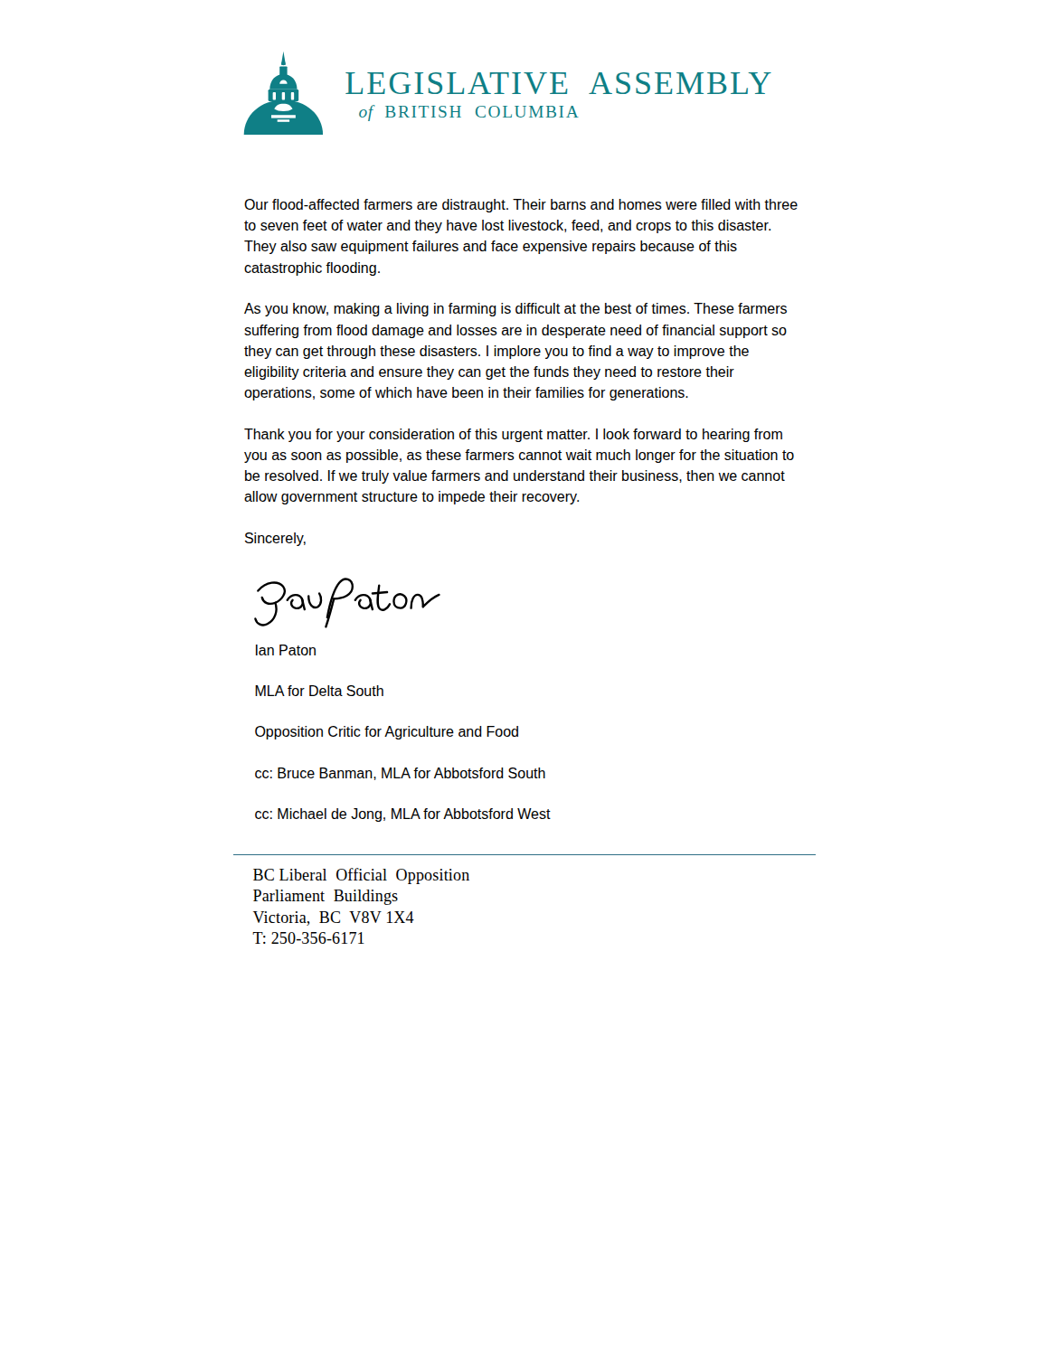LEGISLATIVE ASSEMBLY
of BRITISH COLUMBIA
Our flood-affected farmers are distraught. Their barns and homes were filled with three to seven feet of water and they have lost livestock, feed, and crops to this disaster. They also saw equipment failures and face expensive repairs because of this catastrophic flooding.
As you know, making a living in farming is difficult at the best of times. These farmers suffering from flood damage and losses are in desperate need of financial support so they can get through these disasters. I implore you to find a way to improve the eligibility criteria and ensure they can get the funds they need to restore their operations, some of which have been in their families for generations.
Thank you for your consideration of this urgent matter. I look forward to hearing from you as soon as possible, as these farmers cannot wait much longer for the situation to be resolved. If we truly value farmers and understand their business, then we cannot allow government structure to impede their recovery.
Sincerely,
Ian Paton
MLA for Delta South
Opposition Critic for Agriculture and Food
cc: Bruce Banman, MLA for Abbotsford South
cc: Michael de Jong, MLA for Abbotsford West
BC Liberal Official Opposition
Parliament Buildings
Victoria, BC V8V 1X4
T: 250-356-6171